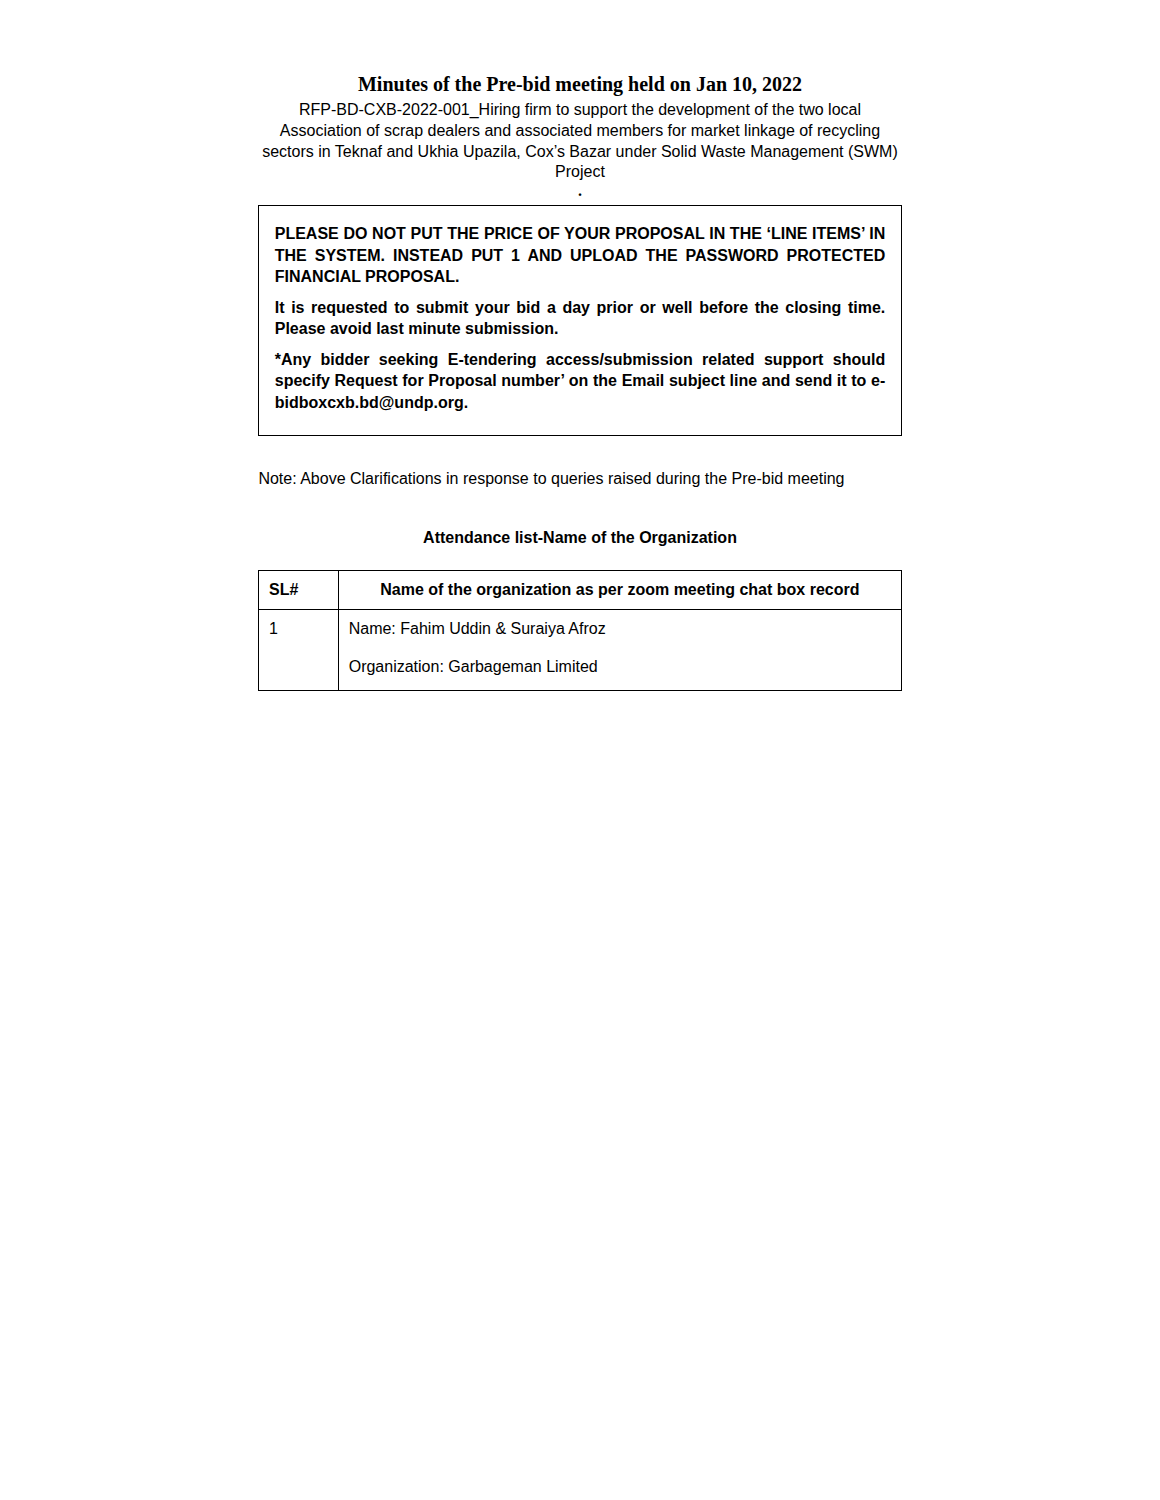Minutes of the Pre-bid meeting held on Jan 10, 2022
RFP-BD-CXB-2022-001_Hiring firm to support the development of the two local Association of scrap dealers and associated members for market linkage of recycling sectors in Teknaf and Ukhia Upazila, Cox’s Bazar under Solid Waste Management (SWM) Project
.
PLEASE DO NOT PUT THE PRICE OF YOUR PROPOSAL IN THE ‘LINE ITEMS’ IN THE SYSTEM. INSTEAD PUT 1 AND UPLOAD THE PASSWORD PROTECTED FINANCIAL PROPOSAL.
It is requested to submit your bid a day prior or well before the closing time. Please avoid last minute submission.
*Any bidder seeking E-tendering access/submission related support should specify Request for Proposal number’ on the Email subject line and send it to e-bidboxcxb.bd@undp.org.
Note: Above Clarifications in response to queries raised during the Pre-bid meeting
Attendance list-Name of the Organization
| SL# | Name of the organization as per zoom meeting chat box record |
| --- | --- |
| 1 | Name: Fahim Uddin & Suraiya Afroz Organization: Garbageman Limited |